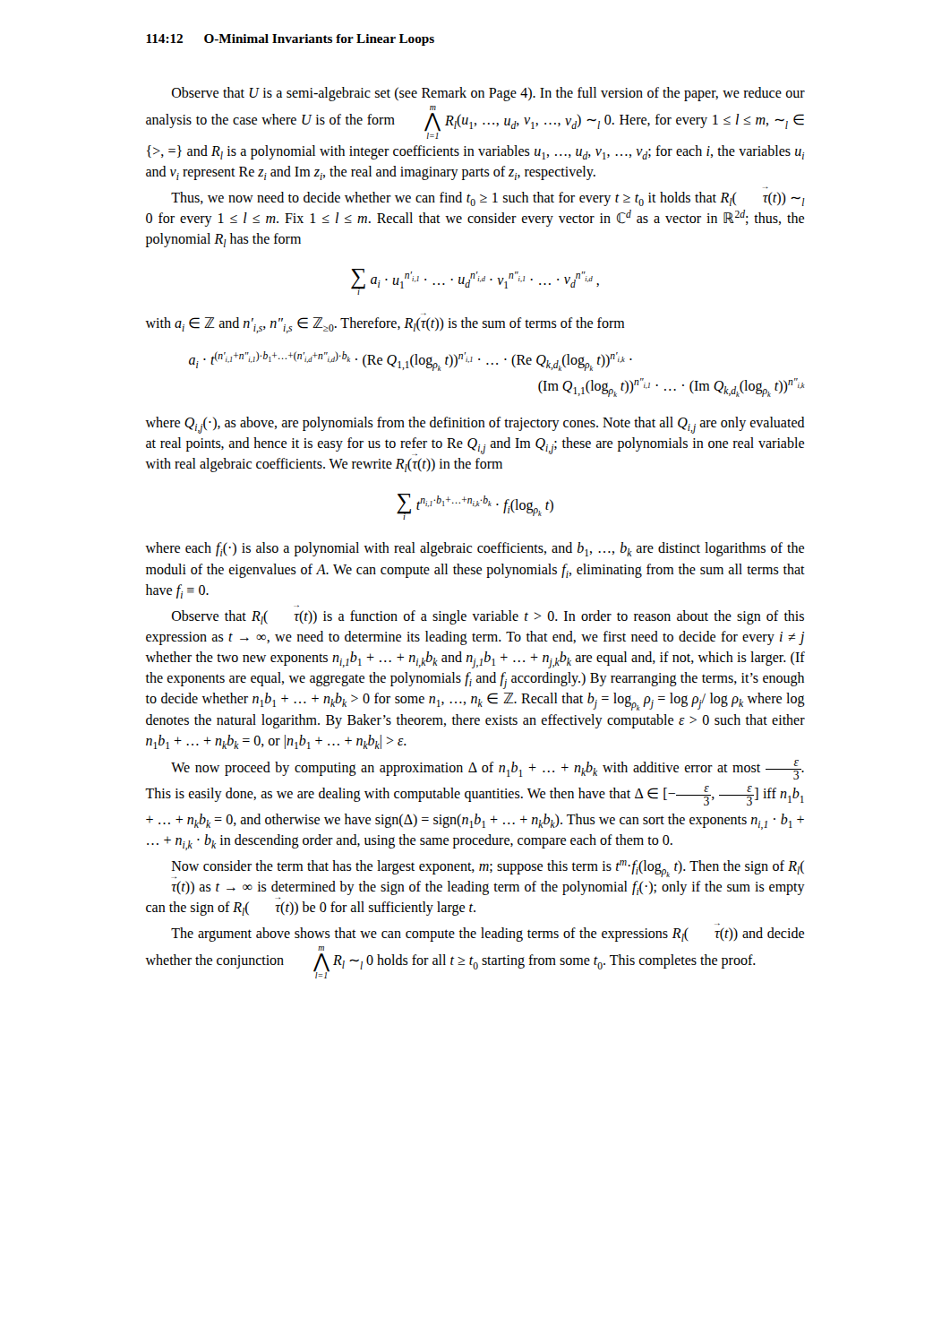114:12 O-Minimal Invariants for Linear Loops
Observe that U is a semi-algebraic set (see Remark on Page 4). In the full version of the paper, we reduce our analysis to the case where U is of the form m⋀l=1 Rl(u1, …, ud, v1, …, vd) ∼l 0. Here, for every 1 ≤ l ≤ m, ∼l ∈ {>, =} and Rl is a polynomial with integer coefficients in variables u1, …, ud, v1, …, vd; for each i, the variables ui and vi represent Re zi and Im zi, the real and imaginary parts of zi, respectively.
Thus, we now need to decide whether we can find t0 ≥ 1 such that for every t ≥ t0 it holds that Rl(τ(t)) ∼l 0 for every 1 ≤ l ≤ m. Fix 1 ≤ l ≤ m. Recall that we consider every vector in ℂd as a vector in ℝ2d; thus, the polynomial Rl has the form
∑i ai · u1n′i,1 · … · udn′i,d · v1n″i,1 · … · vdn″i,d ,
with ai ∈ ℤ and n′i,s, n″i,s ∈ ℤ≥0. Therefore, Rl(τ(t)) is the sum of terms of the form
ai · t(n′i,1+n″i,1)·b1+…+(n′i,d+n″i,d)·bk · (Re Q1,1(logρk t))n′i,1 · … · (Re Qk,dk(logρk t))n′i,k ·
(Im Q1,1(logρk t))n″i,1 · … · (Im Qk,dk(logρk t))n″i,k
where Qi,j(·), as above, are polynomials from the definition of trajectory cones. Note that all Qi,j are only evaluated at real points, and hence it is easy for us to refer to Re Qi,j and Im Qi,j; these are polynomials in one real variable with real algebraic coefficients. We rewrite Rl(τ(t)) in the form
∑i tni,1·b1+…+ni,k·bk · fi(logρk t)
where each fi(·) is also a polynomial with real algebraic coefficients, and b1, …, bk are distinct logarithms of the moduli of the eigenvalues of A. We can compute all these polynomials fi, eliminating from the sum all terms that have fi ≡ 0.
Observe that Rl(τ(t)) is a function of a single variable t > 0. In order to reason about the sign of this expression as t → ∞, we need to determine its leading term. To that end, we first need to decide for every i ≠ j whether the two new exponents ni,1b1 + … + ni,kbk and nj,1b1 + … + nj,kbk are equal and, if not, which is larger. (If the exponents are equal, we aggregate the polynomials fi and fj accordingly.) By rearranging the terms, it’s enough to decide whether n1b1 + … + nkbk > 0 for some n1, …, nk ∈ ℤ. Recall that bj = logρk ρj = log ρj/ log ρk where log denotes the natural logarithm. By Baker’s theorem, there exists an effectively computable ε > 0 such that either n1b1 + … + nkbk = 0, or |n1b1 + … + nkbk| > ε.
We now proceed by computing an approximation Δ of n1b1 + … + nkbk with additive error at most ε 3. This is easily done, as we are dealing with computable quantities. We then have that Δ ∈ [−ε 3, ε 3] iff n1b1 + … + nkbk = 0, and otherwise we have sign(Δ) = sign(n1b1 + … + nkbk). Thus we can sort the exponents ni,1 · b1 + … + ni,k · bk in descending order and, using the same procedure, compare each of them to 0.
Now consider the term that has the largest exponent, m; suppose this term is tm·fi(logρk t). Then the sign of Rl(τ(t)) as t → ∞ is determined by the sign of the leading term of the polynomial fi(·); only if the sum is empty can the sign of Rl(τ(t)) be 0 for all sufficiently large t.
The argument above shows that we can compute the leading terms of the expressions Rl(τ(t)) and decide whether the conjunction m⋀l=1 Rl ∼l 0 holds for all t ≥ t0 starting from some t0. This completes the proof.